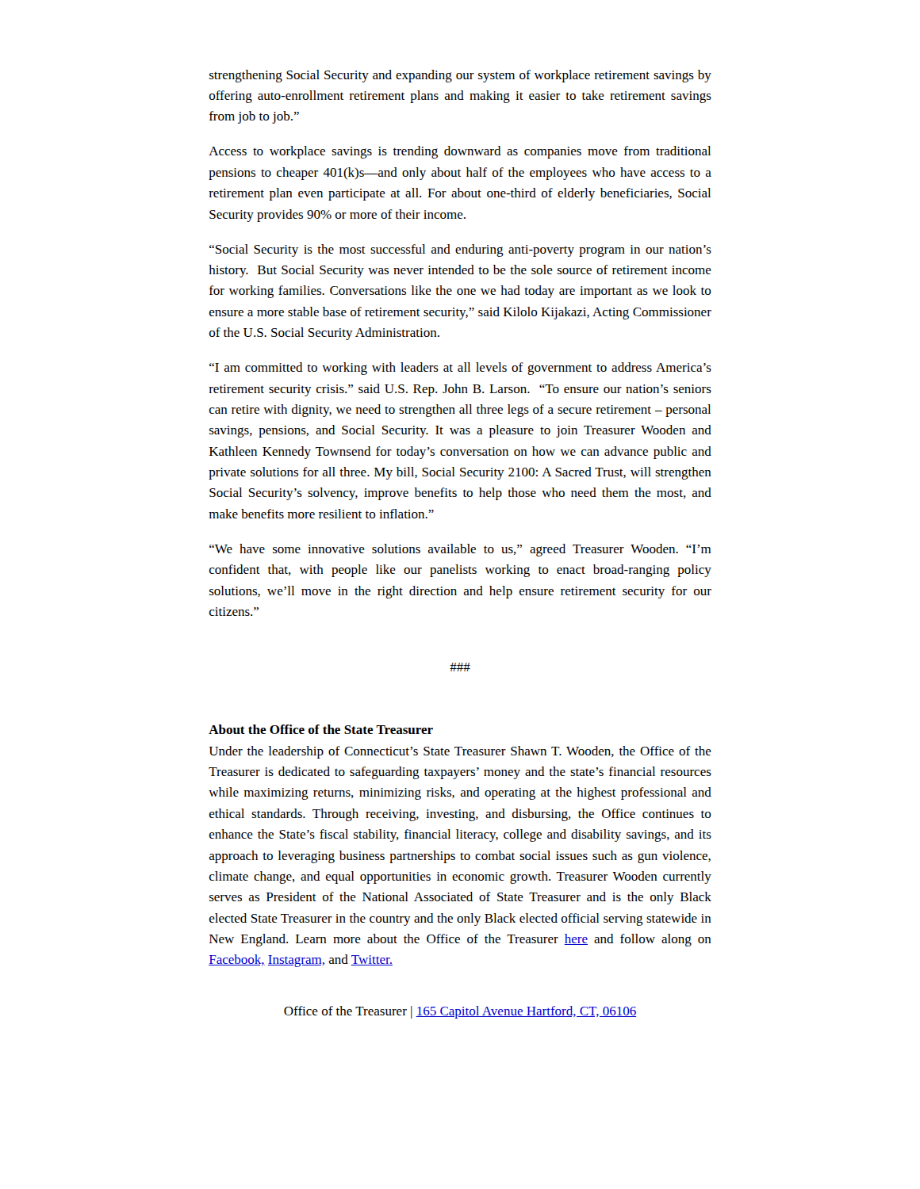strengthening Social Security and expanding our system of workplace retirement savings by offering auto-enrollment retirement plans and making it easier to take retirement savings from job to job.”
Access to workplace savings is trending downward as companies move from traditional pensions to cheaper 401(k)s—and only about half of the employees who have access to a retirement plan even participate at all. For about one-third of elderly beneficiaries, Social Security provides 90% or more of their income.
“Social Security is the most successful and enduring anti-poverty program in our nation’s history. But Social Security was never intended to be the sole source of retirement income for working families. Conversations like the one we had today are important as we look to ensure a more stable base of retirement security,” said Kilolo Kijakazi, Acting Commissioner of the U.S. Social Security Administration.
“I am committed to working with leaders at all levels of government to address America’s retirement security crisis.” said U.S. Rep. John B. Larson. “To ensure our nation’s seniors can retire with dignity, we need to strengthen all three legs of a secure retirement – personal savings, pensions, and Social Security. It was a pleasure to join Treasurer Wooden and Kathleen Kennedy Townsend for today’s conversation on how we can advance public and private solutions for all three. My bill, Social Security 2100: A Sacred Trust, will strengthen Social Security’s solvency, improve benefits to help those who need them the most, and make benefits more resilient to inflation.”
“We have some innovative solutions available to us,” agreed Treasurer Wooden. “I’m confident that, with people like our panelists working to enact broad-ranging policy solutions, we’ll move in the right direction and help ensure retirement security for our citizens.”
###
About the Office of the State Treasurer
Under the leadership of Connecticut’s State Treasurer Shawn T. Wooden, the Office of the Treasurer is dedicated to safeguarding taxpayers’ money and the state’s financial resources while maximizing returns, minimizing risks, and operating at the highest professional and ethical standards. Through receiving, investing, and disbursing, the Office continues to enhance the State’s fiscal stability, financial literacy, college and disability savings, and its approach to leveraging business partnerships to combat social issues such as gun violence, climate change, and equal opportunities in economic growth. Treasurer Wooden currently serves as President of the National Associated of State Treasurer and is the only Black elected State Treasurer in the country and the only Black elected official serving statewide in New England. Learn more about the Office of the Treasurer here and follow along on Facebook, Instagram, and Twitter.
Office of the Treasurer | 165 Capitol Avenue Hartford, CT, 06106